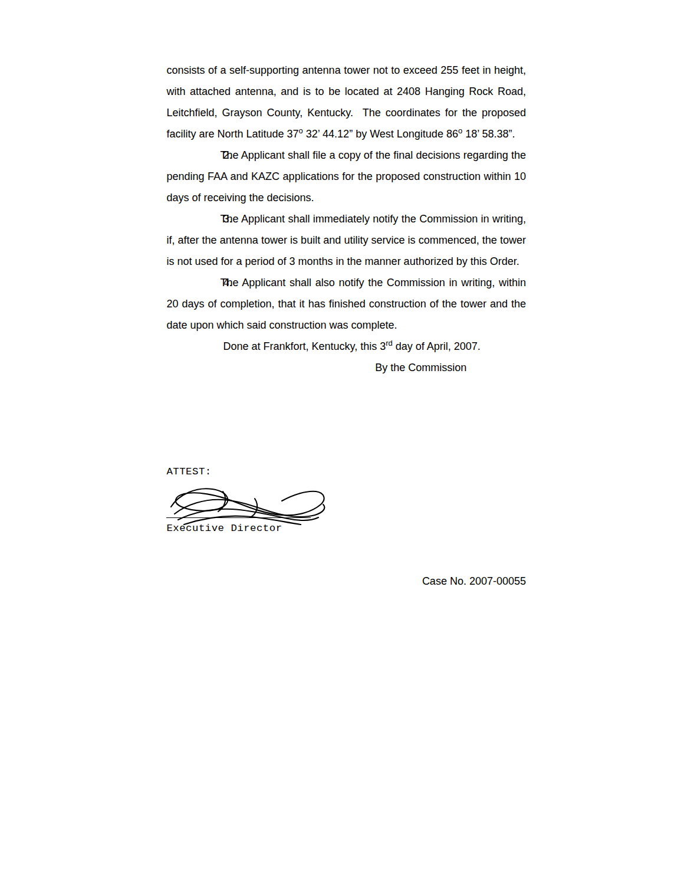consists of a self-supporting antenna tower not to exceed 255 feet in height, with attached antenna, and is to be located at 2408 Hanging Rock Road, Leitchfield, Grayson County, Kentucky. The coordinates for the proposed facility are North Latitude 37o 32’ 44.12” by West Longitude 86o 18’ 58.38”.
2. The Applicant shall file a copy of the final decisions regarding the pending FAA and KAZC applications for the proposed construction within 10 days of receiving the decisions.
3. The Applicant shall immediately notify the Commission in writing, if, after the antenna tower is built and utility service is commenced, the tower is not used for a period of 3 months in the manner authorized by this Order.
4. The Applicant shall also notify the Commission in writing, within 20 days of completion, that it has finished construction of the tower and the date upon which said construction was complete.
Done at Frankfort, Kentucky, this 3rd day of April, 2007.
By the Commission
ATTEST:
Executive Director
Case No. 2007-00055